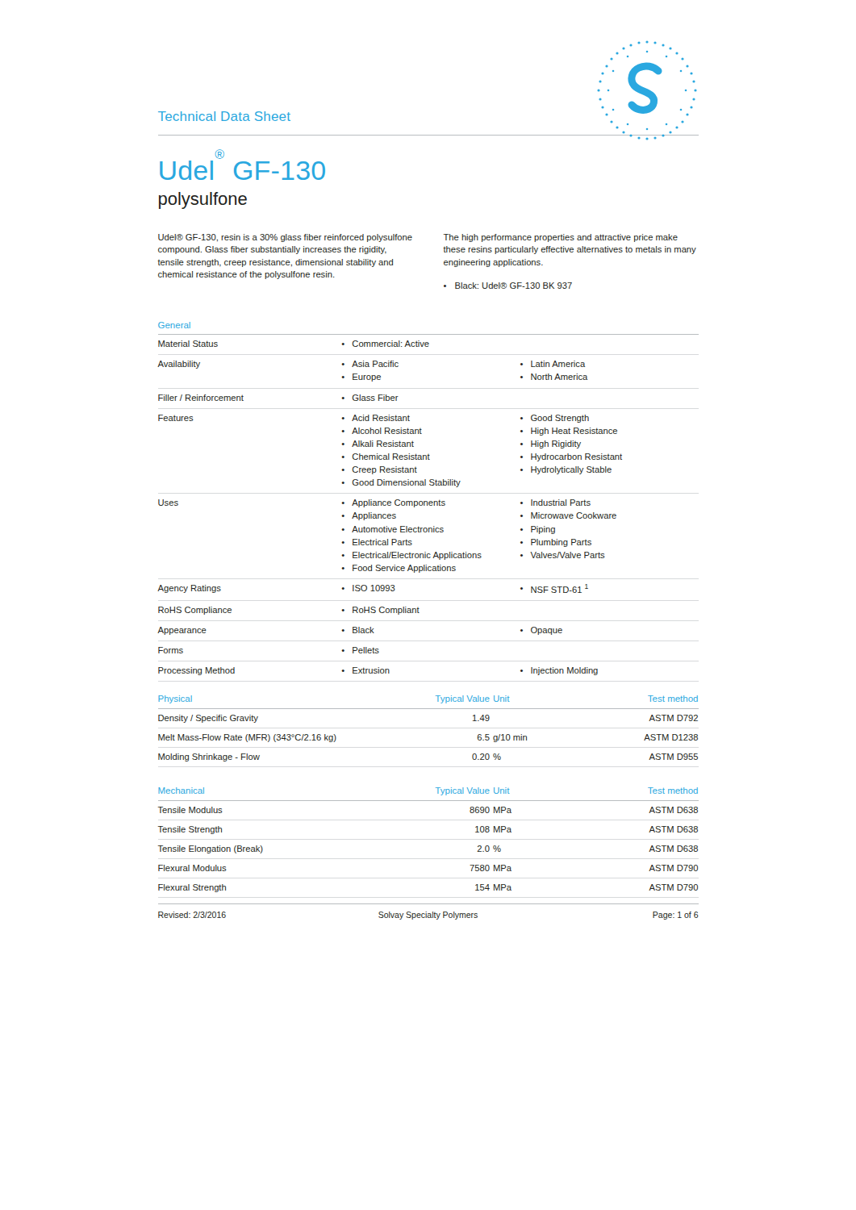Technical Data Sheet
Udel® GF-130
polysulfone
Udel® GF-130, resin is a 30% glass fiber reinforced polysulfone compound. Glass fiber substantially increases the rigidity, tensile strength, creep resistance, dimensional stability and chemical resistance of the polysulfone resin.
The high performance properties and attractive price make these resins particularly effective alternatives to metals in many engineering applications.
Black: Udel® GF-130 BK 937
| General |
| --- |
| Material Status | Commercial: Active |
| Availability | Asia Pacific Europe | Latin America North America |
| Filler / Reinforcement | Glass Fiber |
| Features | Acid Resistant Alcohol Resistant Alkali Resistant Chemical Resistant Creep Resistant Good Dimensional Stability | Good Strength High Heat Resistance High Rigidity Hydrocarbon Resistant Hydrolytically Stable |
| Uses | Appliance Components Appliances Automotive Electronics Electrical Parts Electrical/Electronic Applications Food Service Applications | Industrial Parts Microwave Cookware Piping Plumbing Parts Valves/Valve Parts |
| Agency Ratings | ISO 10993 | NSF STD-61 1 |
| RoHS Compliance | RoHS Compliant |
| Appearance | Black | Opaque |
| Forms | Pellets |
| Processing Method | Extrusion | Injection Molding |
| Physical | Typical Value | Unit | Test method |
| --- | --- | --- | --- |
| Density / Specific Gravity | 1.49 | | ASTM D792 |
| Melt Mass-Flow Rate (MFR) (343°C/2.16 kg) | 6.5 | g/10 min | ASTM D1238 |
| Molding Shrinkage - Flow | 0.20 | % | ASTM D955 |
| Mechanical | Typical Value | Unit | Test method |
| --- | --- | --- | --- |
| Tensile Modulus | 8690 | MPa | ASTM D638 |
| Tensile Strength | 108 | MPa | ASTM D638 |
| Tensile Elongation (Break) | 2.0 | % | ASTM D638 |
| Flexural Modulus | 7580 | MPa | ASTM D790 |
| Flexural Strength | 154 | MPa | ASTM D790 |
Revised: 2/3/2016
Solvay Specialty Polymers
Page: 1 of 6